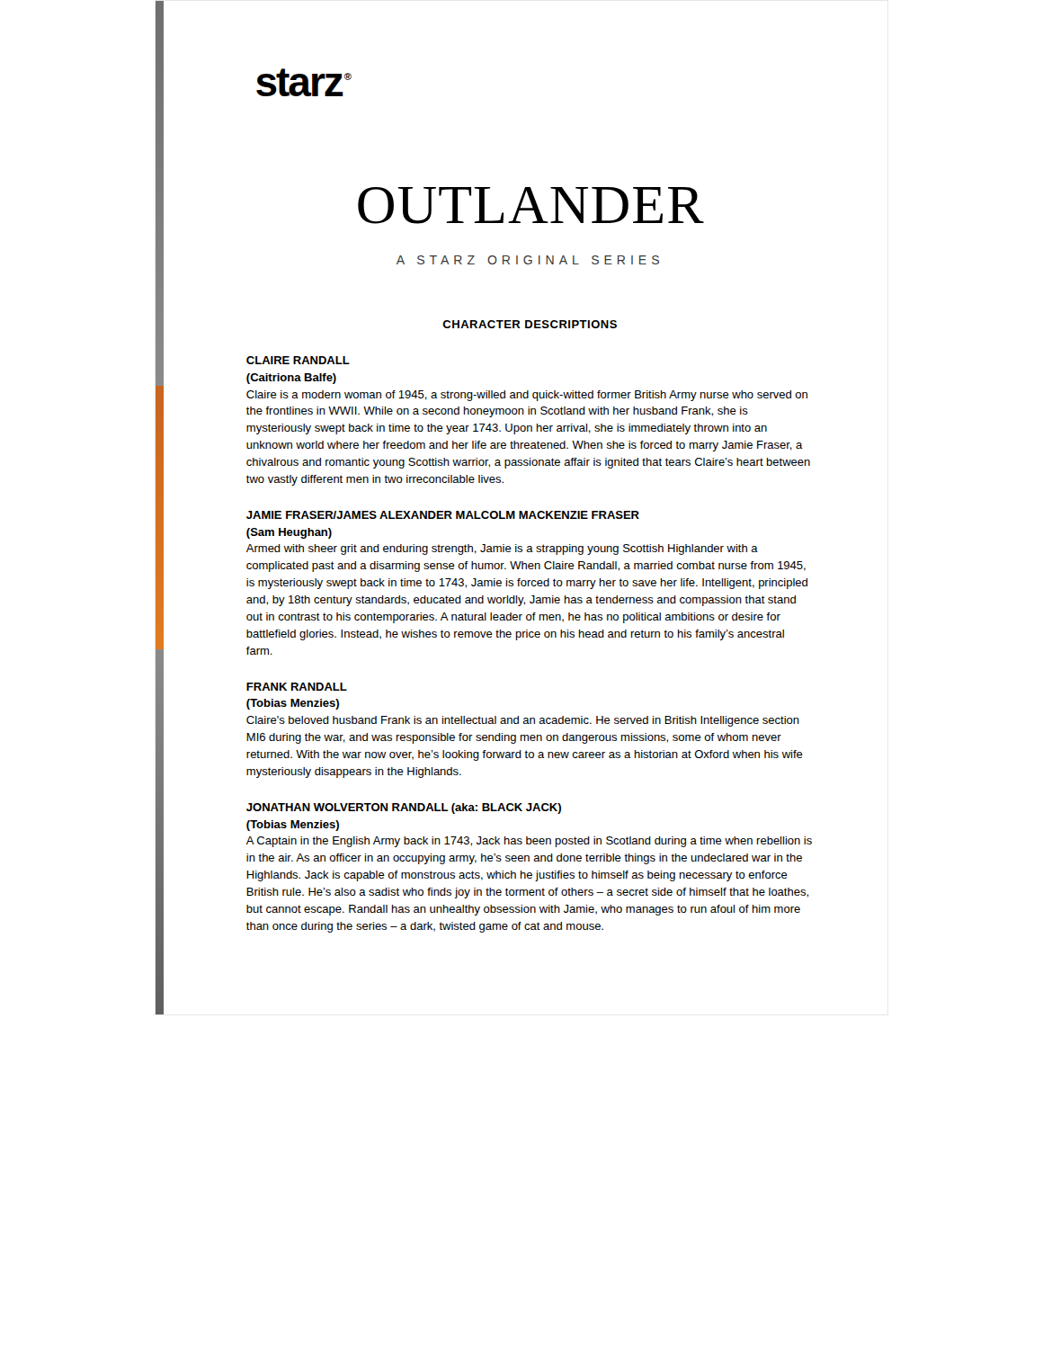starz®
OUTLANDER
A STARZ ORIGINAL SERIES
CHARACTER DESCRIPTIONS
CLAIRE RANDALL
(Caitriona Balfe)
Claire is a modern woman of 1945, a strong-willed and quick-witted former British Army nurse who served on the frontlines in WWII. While on a second honeymoon in Scotland with her husband Frank, she is mysteriously swept back in time to the year 1743. Upon her arrival, she is immediately thrown into an unknown world where her freedom and her life are threatened. When she is forced to marry Jamie Fraser, a chivalrous and romantic young Scottish warrior, a passionate affair is ignited that tears Claire’s heart between two vastly different men in two irreconcilable lives.
JAMIE FRASER/JAMES ALEXANDER MALCOLM MACKENZIE FRASER
(Sam Heughan)
Armed with sheer grit and enduring strength, Jamie is a strapping young Scottish Highlander with a complicated past and a disarming sense of humor. When Claire Randall, a married combat nurse from 1945, is mysteriously swept back in time to 1743, Jamie is forced to marry her to save her life. Intelligent, principled and, by 18th century standards, educated and worldly, Jamie has a tenderness and compassion that stand out in contrast to his contemporaries. A natural leader of men, he has no political ambitions or desire for battlefield glories. Instead, he wishes to remove the price on his head and return to his family’s ancestral farm.
FRANK RANDALL
(Tobias Menzies)
Claire's beloved husband Frank is an intellectual and an academic. He served in British Intelligence section MI6 during the war, and was responsible for sending men on dangerous missions, some of whom never returned. With the war now over, he’s looking forward to a new career as a historian at Oxford when his wife mysteriously disappears in the Highlands.
JONATHAN WOLVERTON RANDALL (aka: BLACK JACK)
(Tobias Menzies)
A Captain in the English Army back in 1743, Jack has been posted in Scotland during a time when rebellion is in the air. As an officer in an occupying army, he’s seen and done terrible things in the undeclared war in the Highlands. Jack is capable of monstrous acts, which he justifies to himself as being necessary to enforce British rule. He’s also a sadist who finds joy in the torment of others – a secret side of himself that he loathes, but cannot escape. Randall has an unhealthy obsession with Jamie, who manages to run afoul of him more than once during the series – a dark, twisted game of cat and mouse.